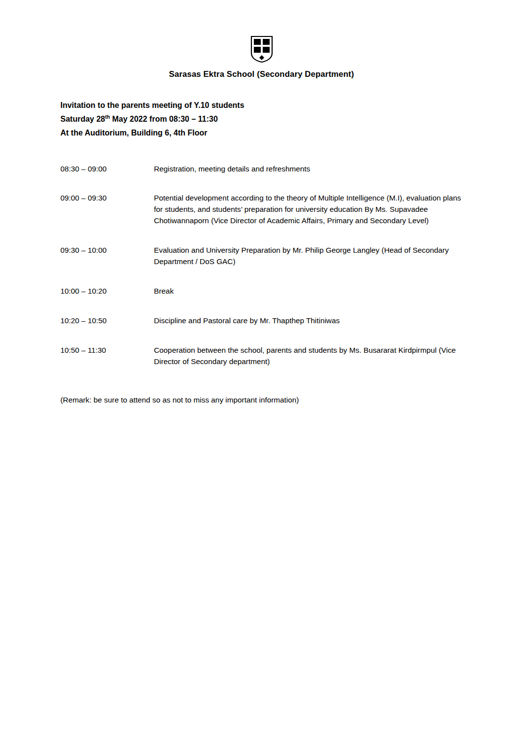Sarasas Ektra School (Secondary Department)
Invitation to the parents meeting of Y.10 students Saturday 28th May 2022 from 08:30 – 11:30 At the Auditorium, Building 6, 4th Floor
| 08:30 – 09:00 | Registration, meeting details and refreshments |
| 09:00 – 09:30 | Potential development according to the theory of Multiple Intelligence (M.I), evaluation plans for students, and students’ preparation for university education By Ms. Supavadee Chotiwannaporn (Vice Director of Academic Affairs, Primary and Secondary Level) |
| 09:30 – 10:00 | Evaluation and University Preparation by Mr. Philip George Langley (Head of Secondary Department / DoS GAC) |
| 10:00 – 10:20 | Break |
| 10:20 – 10:50 | Discipline and Pastoral care by Mr. Thapthep Thitiniwas |
| 10:50 – 11:30 | Cooperation between the school, parents and students by Ms. Busararat Kirdpirmpul (Vice Director of Secondary department) |
(Remark: be sure to attend so as not to miss any important information)